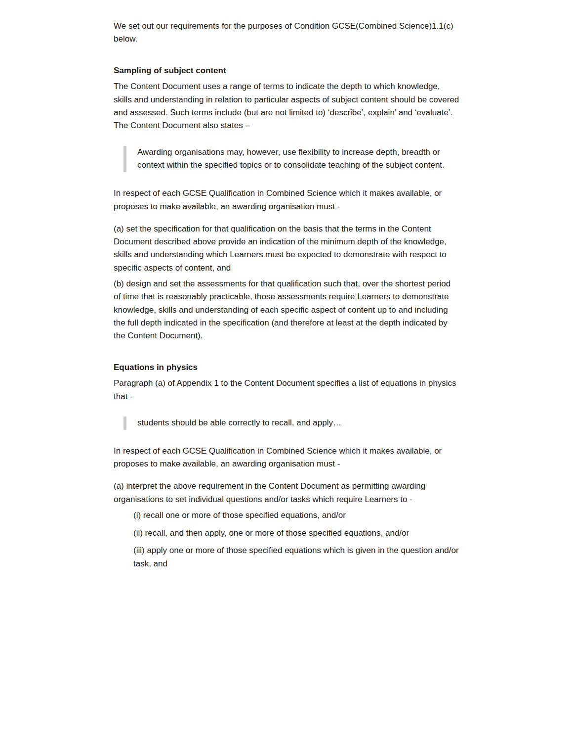We set out our requirements for the purposes of Condition GCSE(Combined Science)1.1(c) below.
Sampling of subject content
The Content Document uses a range of terms to indicate the depth to which knowledge, skills and understanding in relation to particular aspects of subject content should be covered and assessed. Such terms include (but are not limited to) ‘describe’, explain’ and ‘evaluate’. The Content Document also states –
Awarding organisations may, however, use flexibility to increase depth, breadth or context within the specified topics or to consolidate teaching of the subject content.
In respect of each GCSE Qualification in Combined Science which it makes available, or proposes to make available, an awarding organisation must -
(a) set the specification for that qualification on the basis that the terms in the Content Document described above provide an indication of the minimum depth of the knowledge, skills and understanding which Learners must be expected to demonstrate with respect to specific aspects of content, and
(b) design and set the assessments for that qualification such that, over the shortest period of time that is reasonably practicable, those assessments require Learners to demonstrate knowledge, skills and understanding of each specific aspect of content up to and including the full depth indicated in the specification (and therefore at least at the depth indicated by the Content Document).
Equations in physics
Paragraph (a) of Appendix 1 to the Content Document specifies a list of equations in physics that -
students should be able correctly to recall, and apply…
In respect of each GCSE Qualification in Combined Science which it makes available, or proposes to make available, an awarding organisation must -
(a) interpret the above requirement in the Content Document as permitting awarding organisations to set individual questions and/or tasks which require Learners to -
(i) recall one or more of those specified equations, and/or
(ii) recall, and then apply, one or more of those specified equations, and/or
(iii) apply one or more of those specified equations which is given in the question and/or task, and